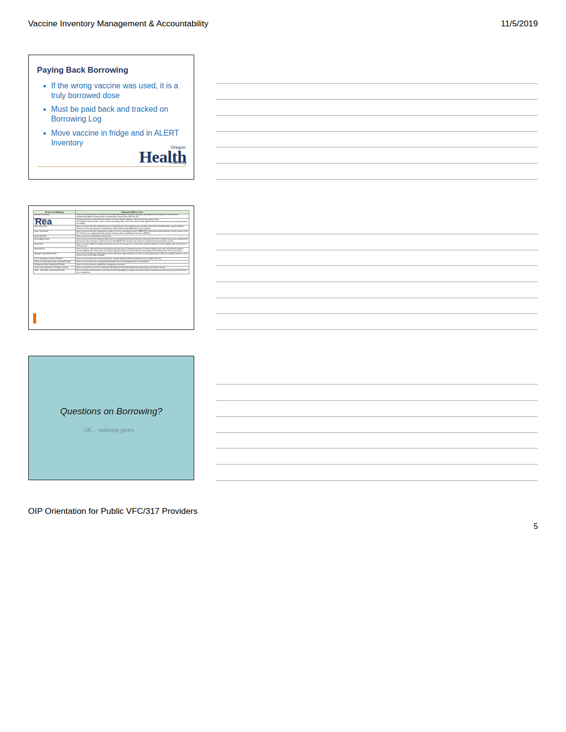Vaccine Inventory Management & Accountability
11/5/2019
Paying Back Borrowing
If the wrong vaccine was used, it is a truly borrowed dose
Must be paid back and tracked on Borrowing Log
Move vaccine in fridge and in ALERT Inventory
Oregon
Health
Authority
Rea
| Reason for Modifying | Explanation/When to Use |
| --- | --- |
| Receipt of Inventory | Doses of vaccine that were received from the Oregon Immunization Program or distributor and added to your inventory. (Transfers will be automatically added to Inventory when using Manage Transfers from within the IIS.) |
| Error Correction | Inventory quantity was entered incorrectly; the correction could be adding or subtracting from quantity on hand. (To change an error in the lot #, dose, or other non-quantity data, click on the vaccine name hyperlink from the Show Inventory screen and edit details as needed.) |
| Doses Returned | Doses of vaccine that were returned to you; this should not be used routinely because any doses you transfer should be done using the Manage Transfers feature and rejected or returned doses will be automatically added back to your inventory. |
| Doses Transferred | Doses of vaccine that were transferred to another site; this is used when the doses WERE NOT transferred using the Manage Transfers feature in the IIS. (Transfers are automatically deducted from Inventory when using Manage Transfers in ALERT.) |
| Doses Recalled | Doses of vaccine recalled by the manufacturer. |
| Doses Administered | Doses of vaccine that were administered but were not automatically deducted from your inventory by the IIS (for example, because you reported them by electronic data exchange or did not have the "From ALERT IIS Inventory" box checked in the Enter New Immunizations screen). |
| Borrowed In | Doses of vaccine added to inventory to pay back vaccine that was given to a patient with a mismatch between vaccine eligibility code and vaccine lot funding source. |
| Borrowed Out | Doses of vaccine subtracted from inventory when you have given an immunization from a lot whose funding source does not match the patient's vaccine eligibility code; only use this as a manual adjustment when you did not take the immunization from inventory at the time of vaccination. |
| Spoilage reported by Provider | Doses of vaccine that were spoiled due to causes other than fridge malfunction or failure to store properly upon receipt; an example would be a vial of vaccine left out of the fridge overnight. |
| Lost or damaged in transit to Provider | Doses of vaccine that never arrived or that were unusable when they did arrive (temp excursion, broken vials, etc). |
| Failure to store properly upon receipt by Provider | Doses of vaccine that were accepted by the provider but not stored properly and so were spoiled. |
| Refrigeration failure reported by Provider | Doses of vaccine that were spoiled due to temperature excursion. |
| Lost or unaccounted for in Provider Inventory | Doses of vaccine that can't be accounted for after being received and entered into inventory (you can't find the vaccine). |
| Other – Not Usable, reported by Provider | Use to reconcile inventory when vaccine was wasted or damaged (e.g., broken vial in box or patient refused vaccine after drawing it up) and nothing else is appropriate. |
Questions on Borrowing?
OK… switching gears…
OIP Orientation for Public VFC/317 Providers
5